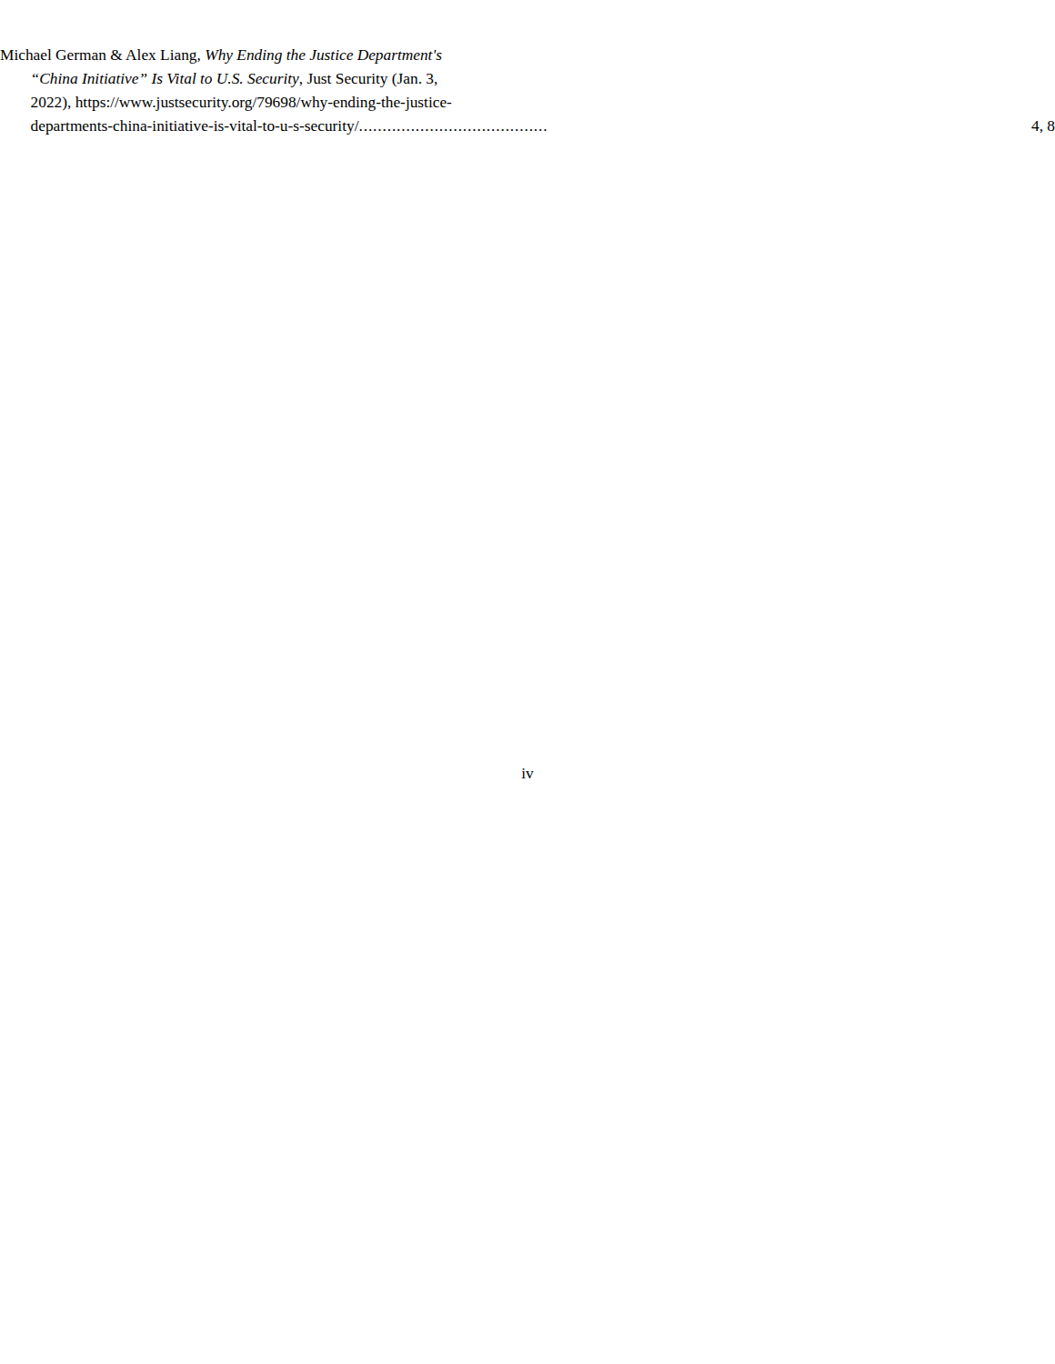Michael German & Alex Liang, Why Ending the Justice Department's “China Initiative” Is Vital to U.S. Security, Just Security (Jan. 3, 2022), https://www.justsecurity.org/79698/why-ending-the-justice-
departments-china-initiative-is-vital-to-u-s-security/ ........................................ 4, 8
iv